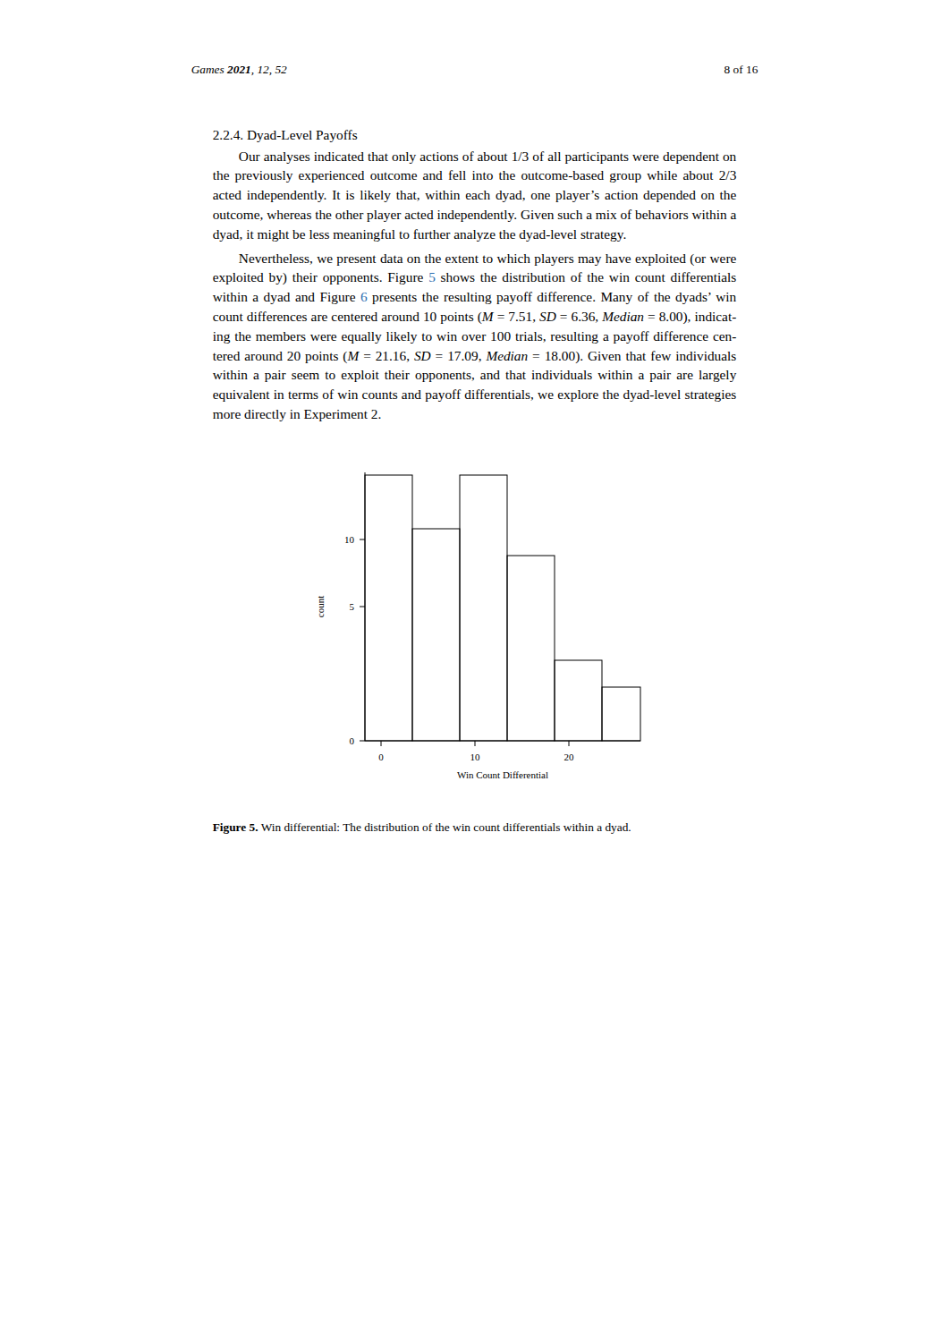Games 2021, 12, 52
8 of 16
2.2.4. Dyad-Level Payoffs
Our analyses indicated that only actions of about 1/3 of all participants were dependent on the previously experienced outcome and fell into the outcome-based group while about 2/3 acted independently. It is likely that, within each dyad, one player’s action depended on the outcome, whereas the other player acted independently. Given such a mix of behaviors within a dyad, it might be less meaningful to further analyze the dyad-level strategy.
Nevertheless, we present data on the extent to which players may have exploited (or were exploited by) their opponents. Figure 5 shows the distribution of the win count differentials within a dyad and Figure 6 presents the resulting payoff difference. Many of the dyads’ win count differences are centered around 10 points (M = 7.51, SD = 6.36, Median = 8.00), indicating the members were equally likely to win over 100 trials, resulting a payoff difference centered around 20 points (M = 21.16, SD = 17.09, Median = 18.00). Given that few individuals within a pair seem to exploit their opponents, and that individuals within a pair are largely equivalent in terms of win counts and payoff differentials, we explore the dyad-level strategies more directly in Experiment 2.
0 5 10 count 0 10 20 Win Count Differential
Figure 5. Win differential: The distribution of the win count differentials within a dyad.